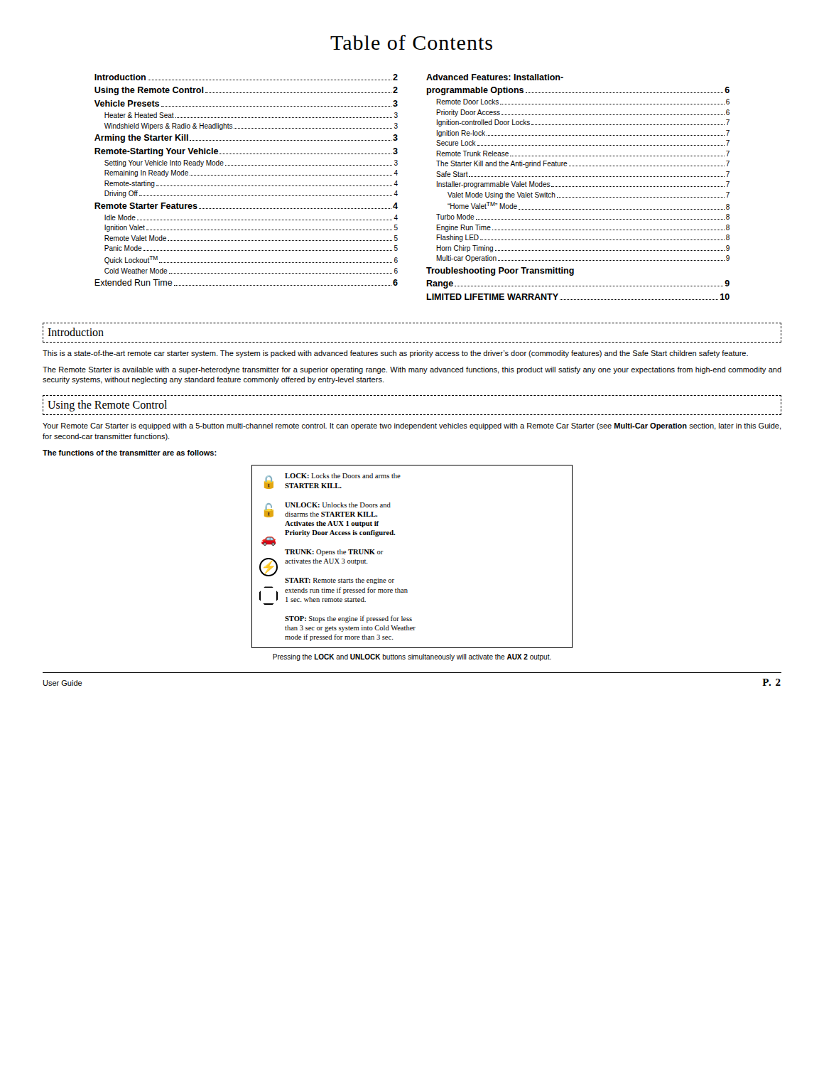Table of Contents
Introduction 2
Using the Remote Control 2
Vehicle Presets 3
Heater & Heated Seat 3
Windshield Wipers & Radio & Headlights 3
Arming the Starter Kill 3
Remote-Starting Your Vehicle 3
Setting Your Vehicle Into Ready Mode 3
Remaining In Ready Mode 4
Remote-starting 4
Driving Off 4
Remote Starter Features 4
Idle Mode 4
Ignition Valet 5
Remote Valet Mode 5
Panic Mode 5
Quick LockoutTM 6
Cold Weather Mode 6
Extended Run Time 6
Advanced Features: Installation-
programmable Options 6
Remote Door Locks 6
Priority Door Access 6
Ignition-controlled Door Locks 7
Ignition Re-lock 7
Secure Lock 7
Remote Trunk Release 7
The Starter Kill and the Anti-grind Feature 7
Safe Start 7
Installer-programmable Valet Modes 7
Valet Mode Using the Valet Switch 7
“Home ValetTM” Mode 8
Turbo Mode 8
Engine Run Time 8
Flashing LED 8
Horn Chirp Timing 9
Multi-car Operation 9
Troubleshooting Poor Transmitting
Range 9
LIMITED LIFETIME WARRANTY 10
Introduction
This is a state-of-the-art remote car starter system. The system is packed with advanced features such as priority access to the driver’s door (commodity features) and the Safe Start children safety feature.
The Remote Starter is available with a super-heterodyne transmitter for a superior operating range. With many advanced functions, this product will satisfy any one your expectations from high-end commodity and security systems, without neglecting any standard feature commonly offered by entry-level starters.
Using the Remote Control
Your Remote Car Starter is equipped with a 5-button multi-channel remote control. It can operate two independent vehicles equipped with a Remote Car Starter (see Multi-Car Operation section, later in this Guide, for second-car transmitter functions).
The functions of the transmitter are as follows:
🔒
🔓
🚗
⚡
LOCK: Locks the Doors and arms the
STARTER KILL.
UNLOCK: Unlocks the Doors and
disarms the STARTER KILL.
Activates the AUX 1 output if
Priority Door Access is configured.
TRUNK: Opens the TRUNK or
activates the AUX 3 output.
START: Remote starts the engine or
extends run time if pressed for more than
1 sec. when remote started.
STOP: Stops the engine if pressed for less
than 3 sec or gets system into Cold Weather
mode if pressed for more than 3 sec.
Pressing the LOCK and UNLOCK buttons simultaneously will activate the AUX 2 output.
User Guide P. 2